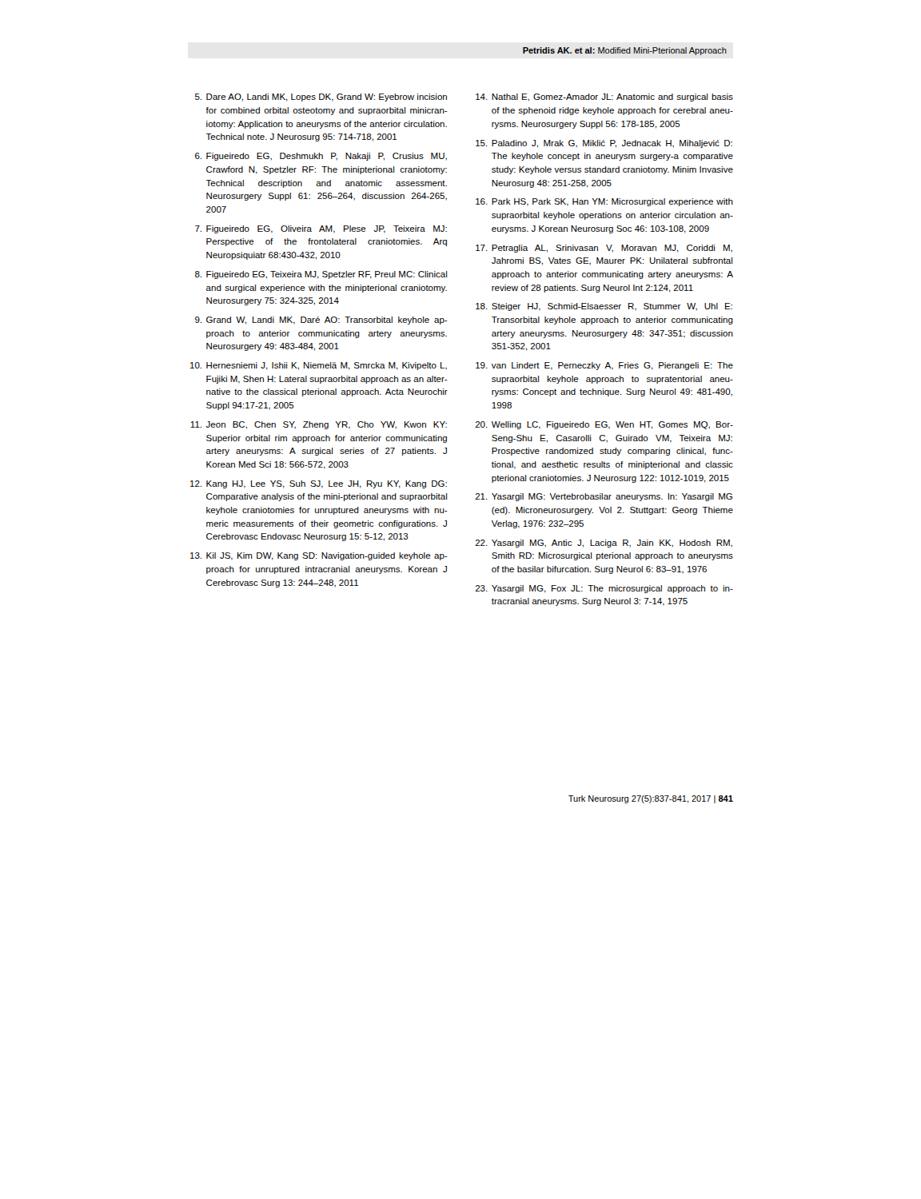Petridis AK. et al: Modified Mini-Pterional Approach
5. Dare AO, Landi MK, Lopes DK, Grand W: Eyebrow incision for combined orbital osteotomy and supraorbital minicraniotomy: Application to aneurysms of the anterior circulation. Technical note. J Neurosurg 95: 714-718, 2001
6. Figueiredo EG, Deshmukh P, Nakaji P, Crusius MU, Crawford N, Spetzler RF: The minipterional craniotomy: Technical description and anatomic assessment. Neurosurgery Suppl 61: 256–264, discussion 264-265, 2007
7. Figueiredo EG, Oliveira AM, Plese JP, Teixeira MJ: Perspective of the frontolateral craniotomies. Arq Neuropsiquiatr 68:430-432, 2010
8. Figueiredo EG, Teixeira MJ, Spetzler RF, Preul MC: Clinical and surgical experience with the minipterional craniotomy. Neurosurgery 75: 324-325, 2014
9. Grand W, Landi MK, Daré AO: Transorbital keyhole approach to anterior communicating artery aneurysms. Neurosurgery 49: 483-484, 2001
10. Hernesniemi J, Ishii K, Niemelä M, Smrcka M, Kivipelto L, Fujiki M, Shen H: Lateral supraorbital approach as an alternative to the classical pterional approach. Acta Neurochir Suppl 94:17-21, 2005
11. Jeon BC, Chen SY, Zheng YR, Cho YW, Kwon KY: Superior orbital rim approach for anterior communicating artery aneurysms: A surgical series of 27 patients. J Korean Med Sci 18: 566-572, 2003
12. Kang HJ, Lee YS, Suh SJ, Lee JH, Ryu KY, Kang DG: Comparative analysis of the mini-pterional and supraorbital keyhole craniotomies for unruptured aneurysms with numeric measurements of their geometric configurations. J Cerebrovasc Endovasc Neurosurg 15: 5-12, 2013
13. Kil JS, Kim DW, Kang SD: Navigation-guided keyhole approach for unruptured intracranial aneurysms. Korean J Cerebrovasc Surg 13: 244–248, 2011
14. Nathal E, Gomez-Amador JL: Anatomic and surgical basis of the sphenoid ridge keyhole approach for cerebral aneurysms. Neurosurgery Suppl 56: 178-185, 2005
15. Paladino J, Mrak G, Miklić P, Jednacak H, Mihaljević D: The keyhole concept in aneurysm surgery-a comparative study: Keyhole versus standard craniotomy. Minim Invasive Neurosurg 48: 251-258, 2005
16. Park HS, Park SK, Han YM: Microsurgical experience with supraorbital keyhole operations on anterior circulation aneurysms. J Korean Neurosurg Soc 46: 103-108, 2009
17. Petraglia AL, Srinivasan V, Moravan MJ, Coriddi M, Jahromi BS, Vates GE, Maurer PK: Unilateral subfrontal approach to anterior communicating artery aneurysms: A review of 28 patients. Surg Neurol Int 2:124, 2011
18. Steiger HJ, Schmid-Elsaesser R, Stummer W, Uhl E: Transorbital keyhole approach to anterior communicating artery aneurysms. Neurosurgery 48: 347-351; discussion 351-352, 2001
19. van Lindert E, Perneczky A, Fries G, Pierangeli E: The supraorbital keyhole approach to supratentorial aneurysms: Concept and technique. Surg Neurol 49: 481-490, 1998
20. Welling LC, Figueiredo EG, Wen HT, Gomes MQ, Bor-Seng-Shu E, Casarolli C, Guirado VM, Teixeira MJ: Prospective randomized study comparing clinical, functional, and aesthetic results of minipterional and classic pterional craniotomies. J Neurosurg 122: 1012-1019, 2015
21. Yasargil MG: Vertebrobasilar aneurysms. In: Yasargil MG (ed). Microneurosurgery. Vol 2. Stuttgart: Georg Thieme Verlag, 1976: 232–295
22. Yasargil MG, Antic J, Laciga R, Jain KK, Hodosh RM, Smith RD: Microsurgical pterional approach to aneurysms of the basilar bifurcation. Surg Neurol 6: 83–91, 1976
23. Yasargil MG, Fox JL: The microsurgical approach to intracranial aneurysms. Surg Neurol 3: 7-14, 1975
Turk Neurosurg 27(5):837-841, 2017 | 841